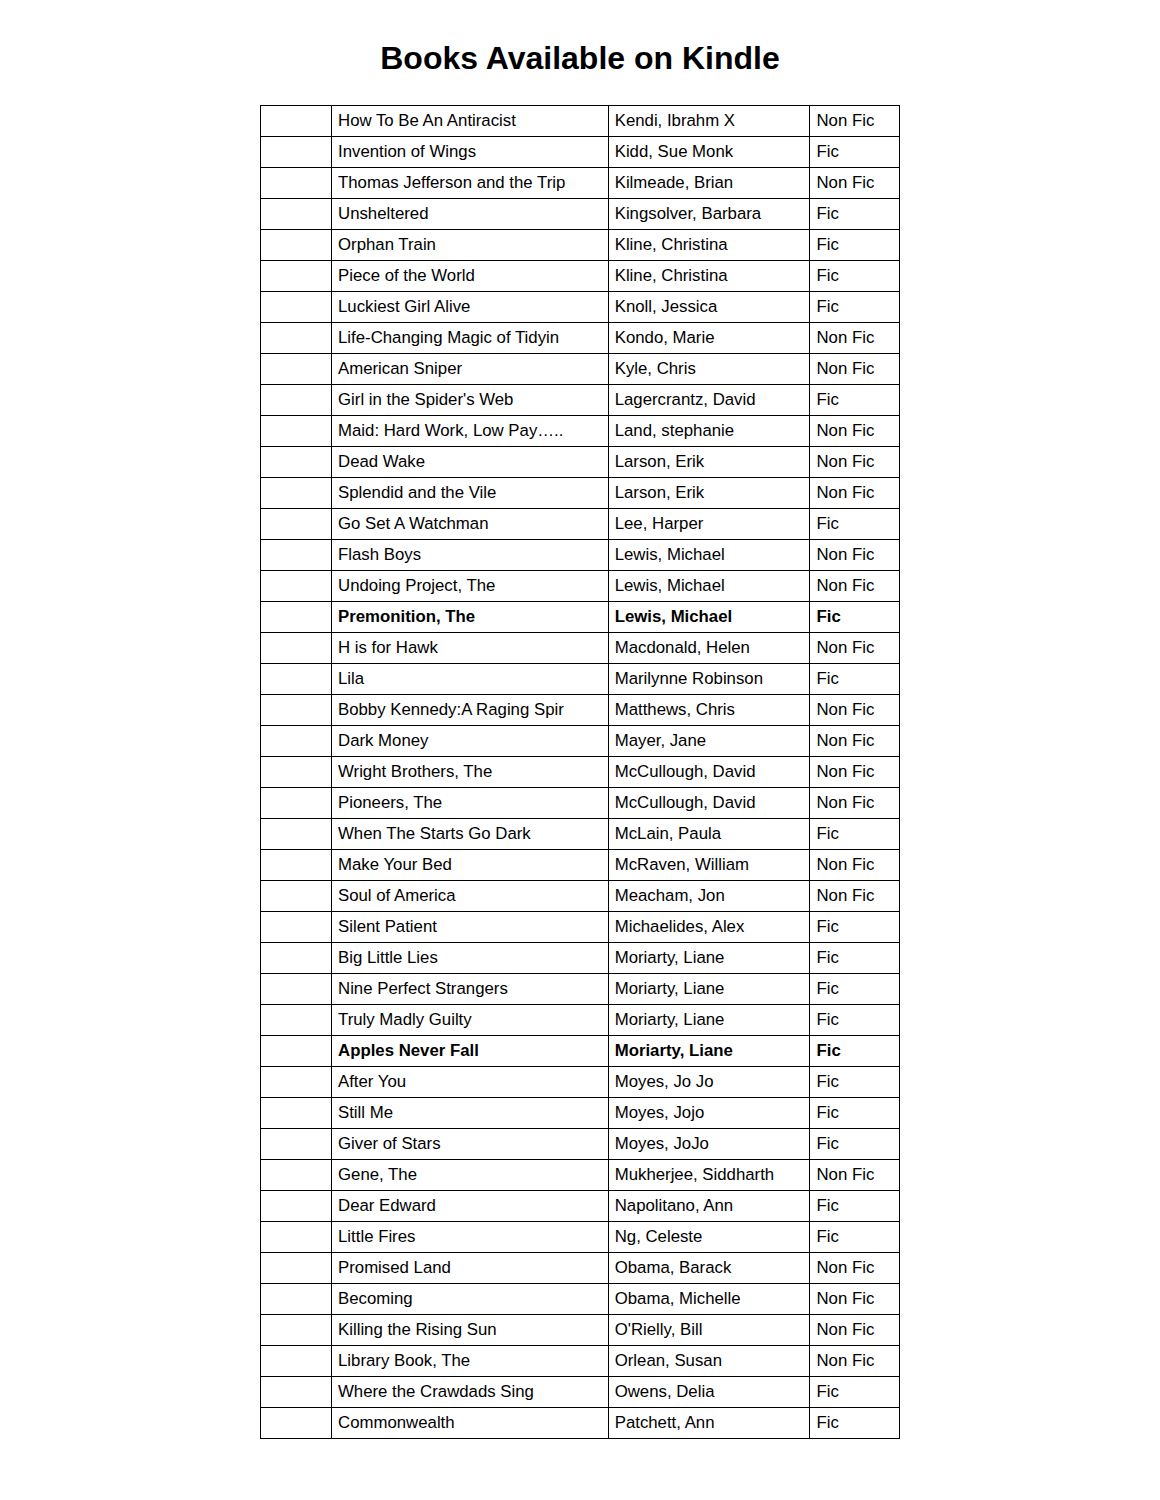Books Available on Kindle
| | How To Be An Antiracist | Kendi, Ibrahm X | Non Fic |
| | Invention of Wings | Kidd, Sue Monk | Fic |
| | Thomas Jefferson and the Trip | Kilmeade, Brian | Non Fic |
| | Unsheltered | Kingsolver, Barbara | Fic |
| | Orphan Train | Kline, Christina | Fic |
| | Piece of the World | Kline, Christina | Fic |
| | Luckiest Girl Alive | Knoll, Jessica | Fic |
| | Life-Changing Magic of Tidyin | Kondo, Marie | Non Fic |
| | American Sniper | Kyle, Chris | Non Fic |
| | Girl in the Spider's Web | Lagercrantz, David | Fic |
| | Maid: Hard Work, Low Pay….. | Land, stephanie | Non Fic |
| | Dead Wake | Larson, Erik | Non Fic |
| | Splendid and the Vile | Larson, Erik | Non Fic |
| | Go Set A Watchman | Lee, Harper | Fic |
| | Flash Boys | Lewis, Michael | Non Fic |
| | Undoing Project, The | Lewis, Michael | Non Fic |
| | Premonition, The | Lewis, Michael | Fic |
| | H is for Hawk | Macdonald, Helen | Non Fic |
| | Lila | Marilynne Robinson | Fic |
| | Bobby Kennedy:A Raging Spir | Matthews, Chris | Non Fic |
| | Dark Money | Mayer, Jane | Non Fic |
| | Wright Brothers, The | McCullough, David | Non Fic |
| | Pioneers, The | McCullough, David | Non Fic |
| | When The Starts Go Dark | McLain, Paula | Fic |
| | Make Your Bed | McRaven, William | Non Fic |
| | Soul of America | Meacham, Jon | Non Fic |
| | Silent Patient | Michaelides, Alex | Fic |
| | Big Little Lies | Moriarty, Liane | Fic |
| | Nine Perfect Strangers | Moriarty, Liane | Fic |
| | Truly Madly Guilty | Moriarty, Liane | Fic |
| | Apples Never Fall | Moriarty, Liane | Fic |
| | After You | Moyes, Jo Jo | Fic |
| | Still Me | Moyes, Jojo | Fic |
| | Giver of Stars | Moyes, JoJo | Fic |
| | Gene, The | Mukherjee, Siddharth | Non Fic |
| | Dear Edward | Napolitano, Ann | Fic |
| | Little Fires | Ng, Celeste | Fic |
| | Promised Land | Obama, Barack | Non Fic |
| | Becoming | Obama, Michelle | Non Fic |
| | Killing the Rising Sun | O'Rielly, Bill | Non Fic |
| | Library Book, The | Orlean, Susan | Non Fic |
| | Where the Crawdads Sing | Owens, Delia | Fic |
| | Commonwealth | Patchett, Ann | Fic |